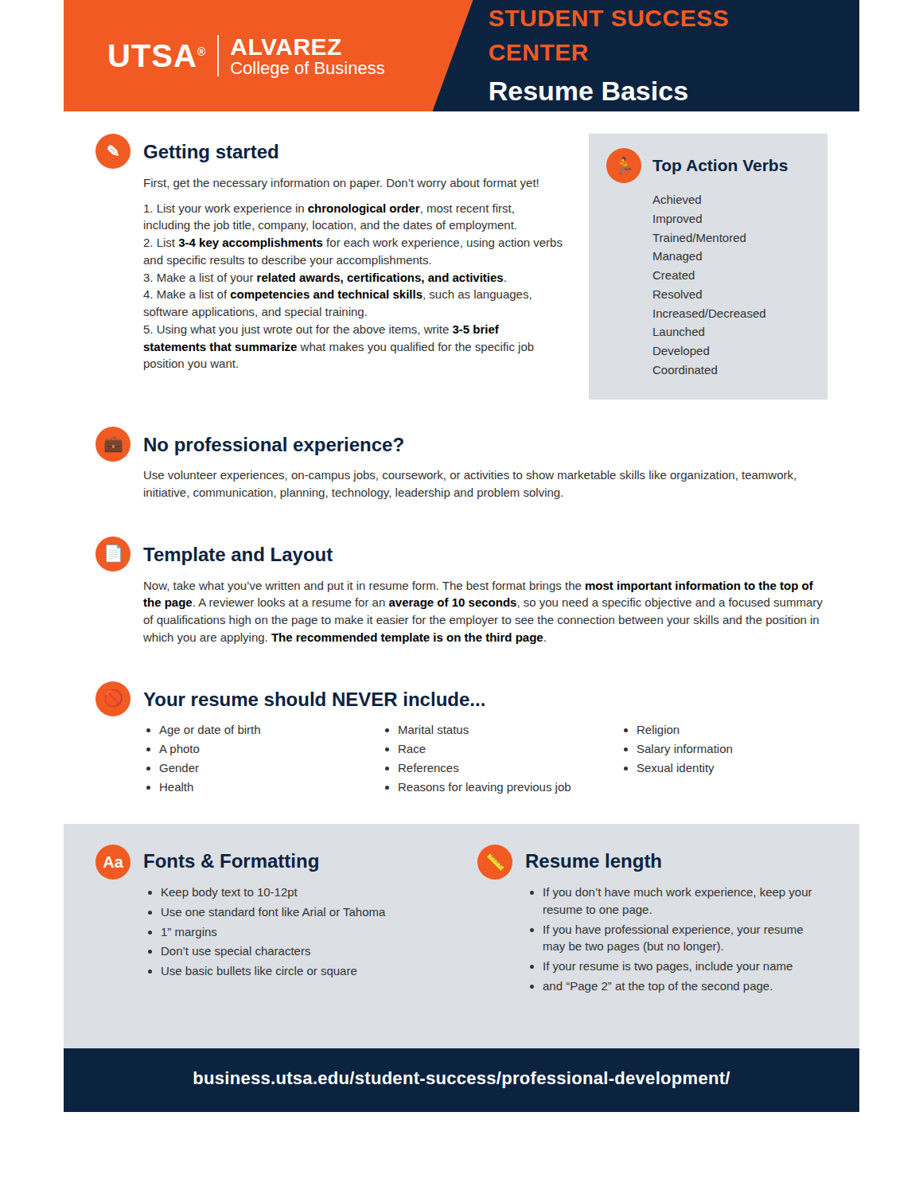UTSA® ALVAREZ
College of Business
STUDENT SUCCESS CENTER
Resume Basics
✎
Getting started
First, get the necessary information on paper. Don’t worry about format yet!
1. List your work experience in chronological order, most recent first, including the job title, company, location, and the dates of employment.
2. List 3-4 key accomplishments for each work experience, using action verbs and specific results to describe your accomplishments.
3. Make a list of your related awards, certifications, and activities.
4. Make a list of competencies and technical skills, such as languages, software applications, and special training.
5. Using what you just wrote out for the above items, write 3-5 brief statements that summarize what makes you qualified for the specific job position you want.
🏃
Top Action Verbs
Achieved
Improved
Trained/Mentored
Managed
Created
Resolved
Increased/Decreased
Launched
Developed
Coordinated
💼
No professional experience?
Use volunteer experiences, on-campus jobs, coursework, or activities to show marketable skills like organization, teamwork, initiative, communication, planning, technology, leadership and problem solving.
📄
Template and Layout
Now, take what you’ve written and put it in resume form. The best format brings the most important information to the top of the page. A reviewer looks at a resume for an average of 10 seconds, so you need a specific objective and a focused summary of qualifications high on the page to make it easier for the employer to see the connection between your skills and the position in which you are applying. The recommended template is on the third page.
🚫
Your resume should NEVER include...
Age or date of birth
A photo
Gender
Health
Marital status
Race
References
Reasons for leaving previous job
Religion
Salary information
Sexual identity
Aa
Fonts & Formatting
Keep body text to 10-12pt
Use one standard font like Arial or Tahoma
1” margins
Don’t use special characters
Use basic bullets like circle or square
📏
Resume length
If you don’t have much work experience, keep your resume to one page.
If you have professional experience, your resume may be two pages (but no longer).
If your resume is two pages, include your name
and “Page 2” at the top of the second page.
business.utsa.edu/student-success/professional-development/